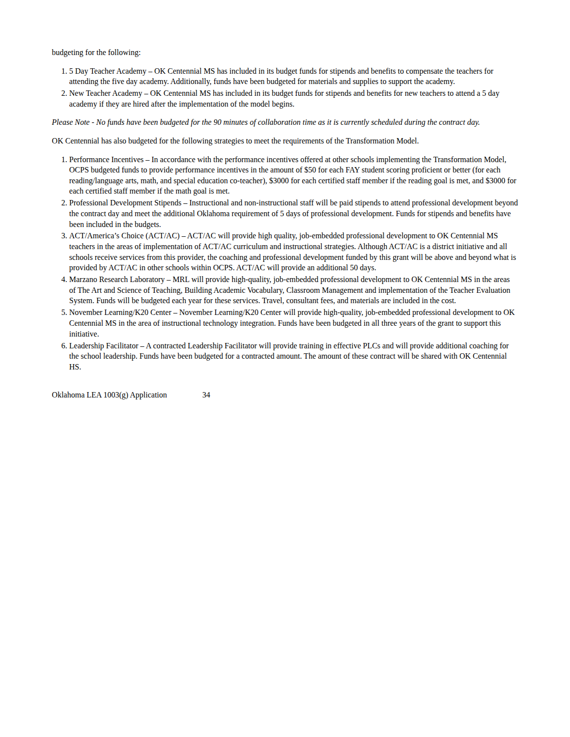budgeting for the following:
5 Day Teacher Academy – OK Centennial MS has included in its budget funds for stipends and benefits to compensate the teachers for attending the five day academy. Additionally, funds have been budgeted for materials and supplies to support the academy.
New Teacher Academy – OK Centennial MS has included in its budget funds for stipends and benefits for new teachers to attend a 5 day academy if they are hired after the implementation of the model begins.
Please Note - No funds have been budgeted for the 90 minutes of collaboration time as it is currently scheduled during the contract day.
OK Centennial has also budgeted for the following strategies to meet the requirements of the Transformation Model.
Performance Incentives – In accordance with the performance incentives offered at other schools implementing the Transformation Model, OCPS budgeted funds to provide performance incentives in the amount of $50 for each FAY student scoring proficient or better (for each reading/language arts, math, and special education co-teacher), $3000 for each certified staff member if the reading goal is met, and $3000 for each certified staff member if the math goal is met.
Professional Development Stipends – Instructional and non-instructional staff will be paid stipends to attend professional development beyond the contract day and meet the additional Oklahoma requirement of 5 days of professional development. Funds for stipends and benefits have been included in the budgets.
ACT/America’s Choice (ACT/AC) – ACT/AC will provide high quality, job-embedded professional development to OK Centennial MS teachers in the areas of implementation of ACT/AC curriculum and instructional strategies. Although ACT/AC is a district initiative and all schools receive services from this provider, the coaching and professional development funded by this grant will be above and beyond what is provided by ACT/AC in other schools within OCPS. ACT/AC will provide an additional 50 days.
Marzano Research Laboratory – MRL will provide high-quality, job-embedded professional development to OK Centennial MS in the areas of The Art and Science of Teaching, Building Academic Vocabulary, Classroom Management and implementation of the Teacher Evaluation System. Funds will be budgeted each year for these services. Travel, consultant fees, and materials are included in the cost.
November Learning/K20 Center – November Learning/K20 Center will provide high-quality, job-embedded professional development to OK Centennial MS in the area of instructional technology integration. Funds have been budgeted in all three years of the grant to support this initiative.
Leadership Facilitator – A contracted Leadership Facilitator will provide training in effective PLCs and will provide additional coaching for the school leadership. Funds have been budgeted for a contracted amount. The amount of these contract will be shared with OK Centennial HS.
Oklahoma LEA 1003(g) Application 34